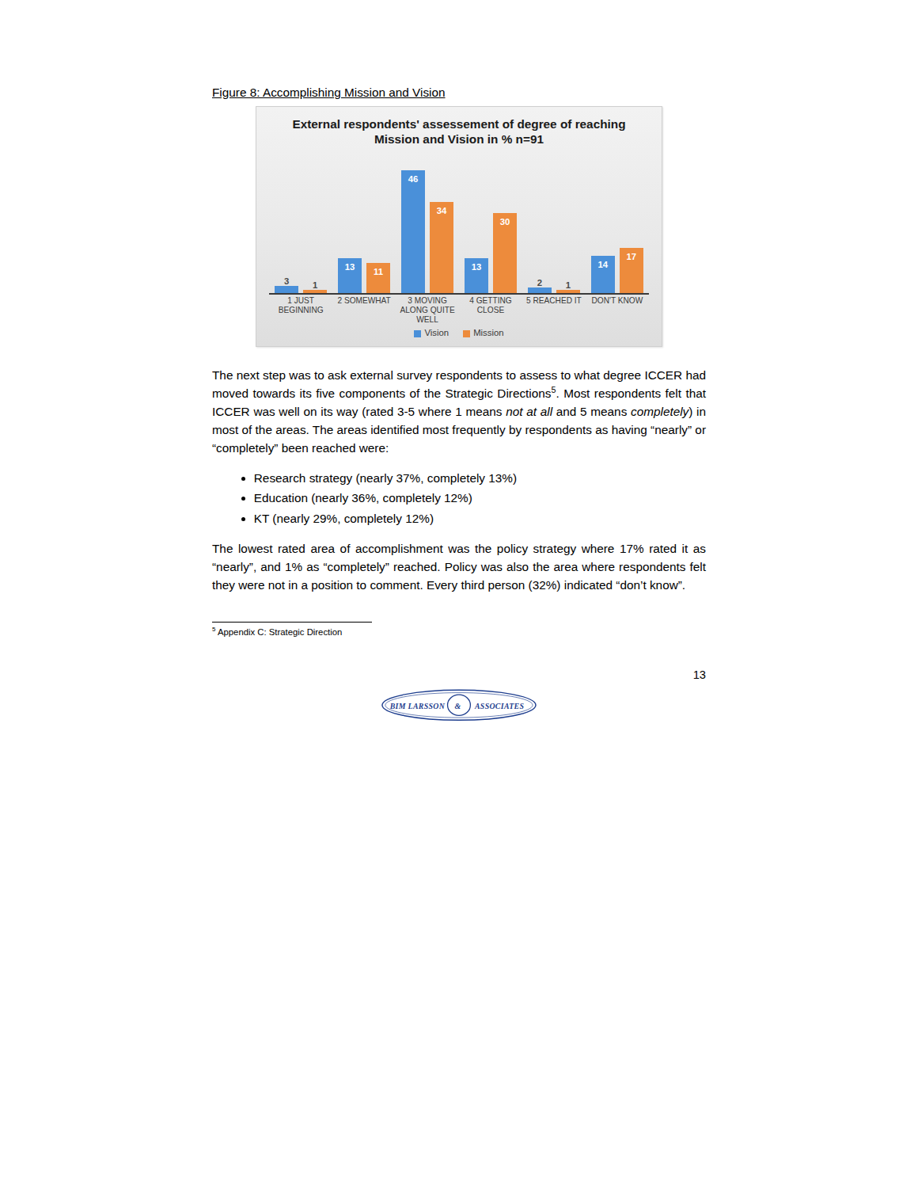Figure 8: Accomplishing Mission and Vision
External respondents' assessement of degree of reaching
Mission and Vision in % n=91
3
1
13
11
46
34
13
30
2
1
14
17
1 JUST
BEGINNING
2 SOMEWHAT
3 MOVING
ALONG QUITE
WELL
4 GETTING
CLOSE
5 REACHED IT
DON'T KNOW
Vision
Mission
The next step was to ask external survey respondents to assess to what degree ICCER had moved towards its five components of the Strategic Directions5. Most respondents felt that ICCER was well on its way (rated 3-5 where 1 means not at all and 5 means completely) in most of the areas. The areas identified most frequently by respondents as having “nearly” or “completely” been reached were:
Research strategy (nearly 37%, completely 13%)
Education (nearly 36%, completely 12%)
KT (nearly 29%, completely 12%)
The lowest rated area of accomplishment was the policy strategy where 17% rated it as “nearly”, and 1% as “completely” reached. Policy was also the area where respondents felt they were not in a position to comment. Every third person (32%) indicated “don’t know”.
5 Appendix C: Strategic Direction
13
BIM LARSSON & ASSOCIATES